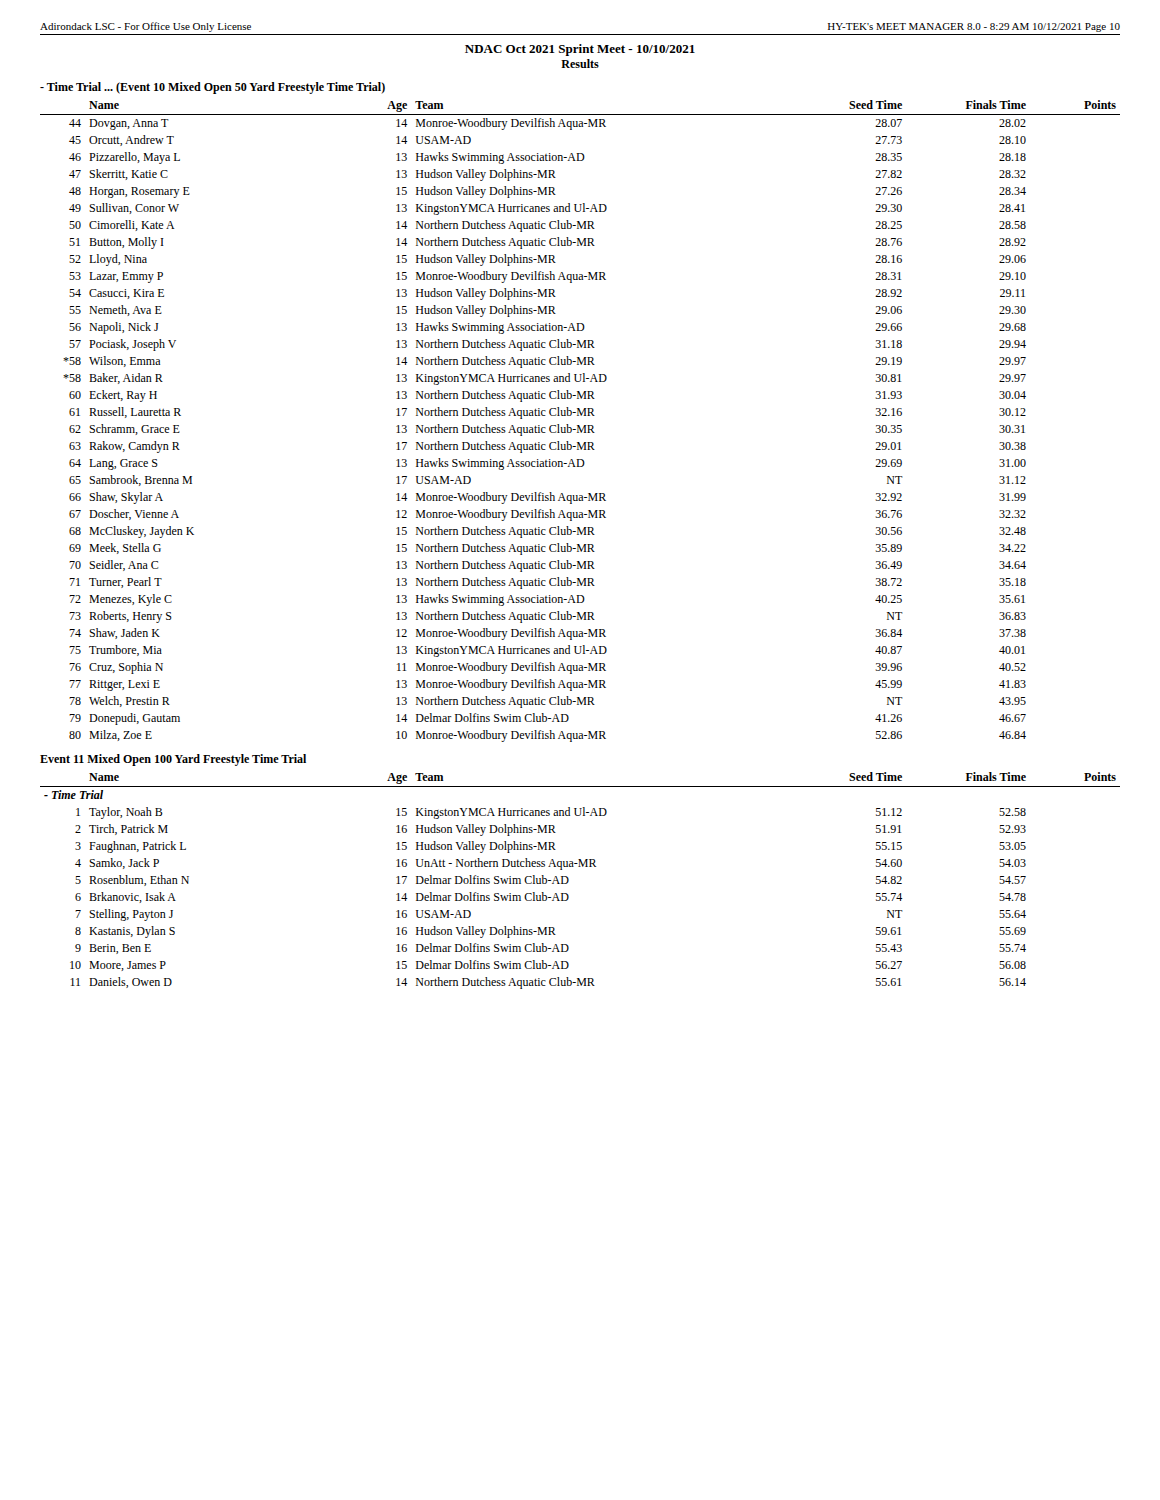Adirondack LSC - For Office Use Only License HY-TEK's MEET MANAGER 8.0 - 8:29 AM 10/12/2021 Page 10
NDAC Oct 2021 Sprint Meet - 10/10/2021
Results
- Time Trial ... (Event 10 Mixed Open 50 Yard Freestyle Time Trial)
| | Name | Age | Team | Seed Time | Finals Time | Points |
| --- | --- | --- | --- | --- | --- | --- |
| 44 | Dovgan, Anna T | 14 | Monroe-Woodbury Devilfish Aqua-MR | 28.07 | 28.02 | |
| 45 | Orcutt, Andrew T | 14 | USAM-AD | 27.73 | 28.10 | |
| 46 | Pizzarello, Maya L | 13 | Hawks Swimming Association-AD | 28.35 | 28.18 | |
| 47 | Skerritt, Katie C | 13 | Hudson Valley Dolphins-MR | 27.82 | 28.32 | |
| 48 | Horgan, Rosemary E | 15 | Hudson Valley Dolphins-MR | 27.26 | 28.34 | |
| 49 | Sullivan, Conor W | 13 | KingstonYMCA Hurricanes and Ul-AD | 29.30 | 28.41 | |
| 50 | Cimorelli, Kate A | 14 | Northern Dutchess Aquatic Club-MR | 28.25 | 28.58 | |
| 51 | Button, Molly I | 14 | Northern Dutchess Aquatic Club-MR | 28.76 | 28.92 | |
| 52 | Lloyd, Nina | 15 | Hudson Valley Dolphins-MR | 28.16 | 29.06 | |
| 53 | Lazar, Emmy P | 15 | Monroe-Woodbury Devilfish Aqua-MR | 28.31 | 29.10 | |
| 54 | Casucci, Kira E | 13 | Hudson Valley Dolphins-MR | 28.92 | 29.11 | |
| 55 | Nemeth, Ava E | 15 | Hudson Valley Dolphins-MR | 29.06 | 29.30 | |
| 56 | Napoli, Nick J | 13 | Hawks Swimming Association-AD | 29.66 | 29.68 | |
| 57 | Pociask, Joseph V | 13 | Northern Dutchess Aquatic Club-MR | 31.18 | 29.94 | |
| *58 | Wilson, Emma | 14 | Northern Dutchess Aquatic Club-MR | 29.19 | 29.97 | |
| *58 | Baker, Aidan R | 13 | KingstonYMCA Hurricanes and Ul-AD | 30.81 | 29.97 | |
| 60 | Eckert, Ray H | 13 | Northern Dutchess Aquatic Club-MR | 31.93 | 30.04 | |
| 61 | Russell, Lauretta R | 17 | Northern Dutchess Aquatic Club-MR | 32.16 | 30.12 | |
| 62 | Schramm, Grace E | 13 | Northern Dutchess Aquatic Club-MR | 30.35 | 30.31 | |
| 63 | Rakow, Camdyn R | 17 | Northern Dutchess Aquatic Club-MR | 29.01 | 30.38 | |
| 64 | Lang, Grace S | 13 | Hawks Swimming Association-AD | 29.69 | 31.00 | |
| 65 | Sambrook, Brenna M | 17 | USAM-AD | NT | 31.12 | |
| 66 | Shaw, Skylar A | 14 | Monroe-Woodbury Devilfish Aqua-MR | 32.92 | 31.99 | |
| 67 | Doscher, Vienne A | 12 | Monroe-Woodbury Devilfish Aqua-MR | 36.76 | 32.32 | |
| 68 | McCluskey, Jayden K | 15 | Northern Dutchess Aquatic Club-MR | 30.56 | 32.48 | |
| 69 | Meek, Stella G | 15 | Northern Dutchess Aquatic Club-MR | 35.89 | 34.22 | |
| 70 | Seidler, Ana C | 13 | Northern Dutchess Aquatic Club-MR | 36.49 | 34.64 | |
| 71 | Turner, Pearl T | 13 | Northern Dutchess Aquatic Club-MR | 38.72 | 35.18 | |
| 72 | Menezes, Kyle C | 13 | Hawks Swimming Association-AD | 40.25 | 35.61 | |
| 73 | Roberts, Henry S | 13 | Northern Dutchess Aquatic Club-MR | NT | 36.83 | |
| 74 | Shaw, Jaden K | 12 | Monroe-Woodbury Devilfish Aqua-MR | 36.84 | 37.38 | |
| 75 | Trumbore, Mia | 13 | KingstonYMCA Hurricanes and Ul-AD | 40.87 | 40.01 | |
| 76 | Cruz, Sophia N | 11 | Monroe-Woodbury Devilfish Aqua-MR | 39.96 | 40.52 | |
| 77 | Rittger, Lexi E | 13 | Monroe-Woodbury Devilfish Aqua-MR | 45.99 | 41.83 | |
| 78 | Welch, Prestin R | 13 | Northern Dutchess Aquatic Club-MR | NT | 43.95 | |
| 79 | Donepudi, Gautam | 14 | Delmar Dolfins Swim Club-AD | 41.26 | 46.67 | |
| 80 | Milza, Zoe E | 10 | Monroe-Woodbury Devilfish Aqua-MR | 52.86 | 46.84 | |
Event 11 Mixed Open 100 Yard Freestyle Time Trial
| | Name | Age | Team | Seed Time | Finals Time | Points |
| --- | --- | --- | --- | --- | --- | --- |
| - Time Trial |
| 1 | Taylor, Noah B | 15 | KingstonYMCA Hurricanes and Ul-AD | 51.12 | 52.58 | |
| 2 | Tirch, Patrick M | 16 | Hudson Valley Dolphins-MR | 51.91 | 52.93 | |
| 3 | Faughnan, Patrick L | 15 | Hudson Valley Dolphins-MR | 55.15 | 53.05 | |
| 4 | Samko, Jack P | 16 | UnAtt - Northern Dutchess Aqua-MR | 54.60 | 54.03 | |
| 5 | Rosenblum, Ethan N | 17 | Delmar Dolfins Swim Club-AD | 54.82 | 54.57 | |
| 6 | Brkanovic, Isak A | 14 | Delmar Dolfins Swim Club-AD | 55.74 | 54.78 | |
| 7 | Stelling, Payton J | 16 | USAM-AD | NT | 55.64 | |
| 8 | Kastanis, Dylan S | 16 | Hudson Valley Dolphins-MR | 59.61 | 55.69 | |
| 9 | Berin, Ben E | 16 | Delmar Dolfins Swim Club-AD | 55.43 | 55.74 | |
| 10 | Moore, James P | 15 | Delmar Dolfins Swim Club-AD | 56.27 | 56.08 | |
| 11 | Daniels, Owen D | 14 | Northern Dutchess Aquatic Club-MR | 55.61 | 56.14 | |